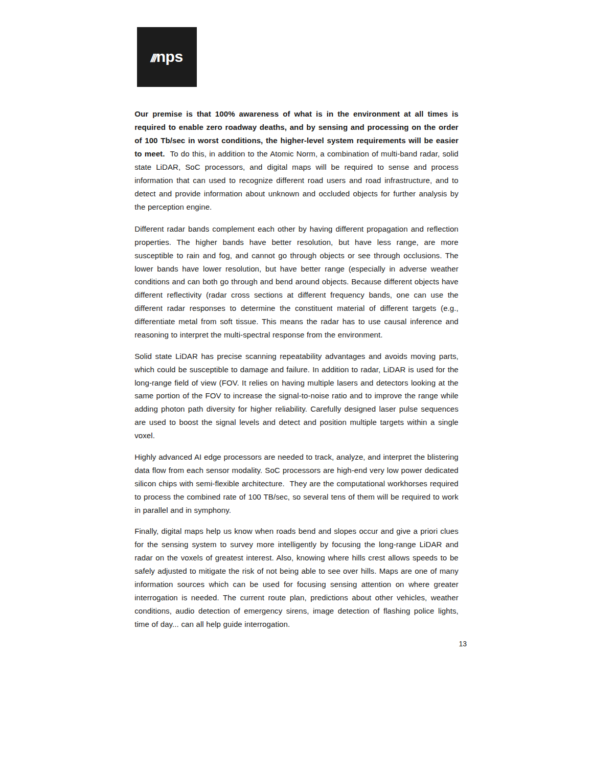///nps
Our premise is that 100% awareness of what is in the environment at all times is required to enable zero roadway deaths, and by sensing and processing on the order of 100 Tb/sec in worst conditions, the higher-level system requirements will be easier to meet. To do this, in addition to the Atomic Norm, a combination of multi-band radar, solid state LiDAR, SoC processors, and digital maps will be required to sense and process information that can used to recognize different road users and road infrastructure, and to detect and provide information about unknown and occluded objects for further analysis by the perception engine.
Different radar bands complement each other by having different propagation and reflection properties. The higher bands have better resolution, but have less range, are more susceptible to rain and fog, and cannot go through objects or see through occlusions. The lower bands have lower resolution, but have better range (especially in adverse weather conditions and can both go through and bend around objects. Because different objects have different reflectivity (radar cross sections at different frequency bands, one can use the different radar responses to determine the constituent material of different targets (e.g., differentiate metal from soft tissue. This means the radar has to use causal inference and reasoning to interpret the multi-spectral response from the environment.
Solid state LiDAR has precise scanning repeatability advantages and avoids moving parts, which could be susceptible to damage and failure. In addition to radar, LiDAR is used for the long-range field of view (FOV. It relies on having multiple lasers and detectors looking at the same portion of the FOV to increase the signal-to-noise ratio and to improve the range while adding photon path diversity for higher reliability. Carefully designed laser pulse sequences are used to boost the signal levels and detect and position multiple targets within a single voxel.
Highly advanced AI edge processors are needed to track, analyze, and interpret the blistering data flow from each sensor modality. SoC processors are high-end very low power dedicated silicon chips with semi-flexible architecture. They are the computational workhorses required to process the combined rate of 100 TB/sec, so several tens of them will be required to work in parallel and in symphony.
Finally, digital maps help us know when roads bend and slopes occur and give a priori clues for the sensing system to survey more intelligently by focusing the long-range LiDAR and radar on the voxels of greatest interest. Also, knowing where hills crest allows speeds to be safely adjusted to mitigate the risk of not being able to see over hills. Maps are one of many information sources which can be used for focusing sensing attention on where greater interrogation is needed. The current route plan, predictions about other vehicles, weather conditions, audio detection of emergency sirens, image detection of flashing police lights, time of day... can all help guide interrogation.
13